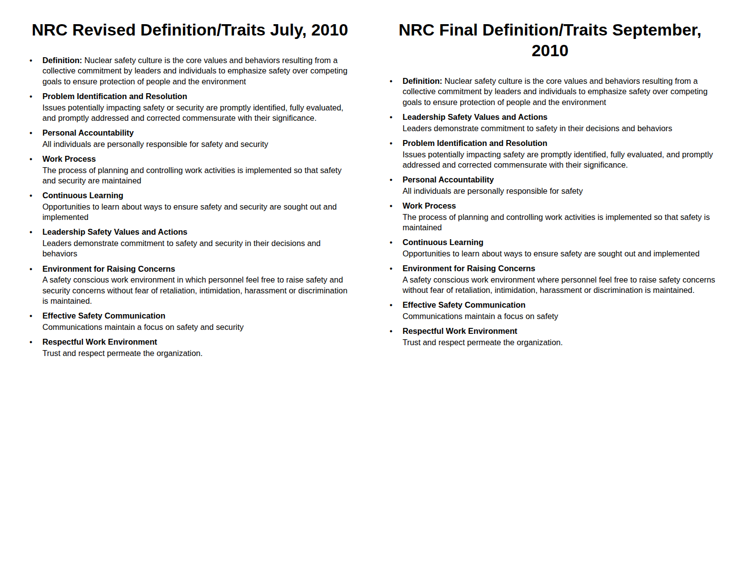NRC Revised Definition/Traits July, 2010
Definition: Nuclear safety culture is the core values and behaviors resulting from a collective commitment by leaders and individuals to emphasize safety over competing goals to ensure protection of people and the environment
Problem Identification and Resolution Issues potentially impacting safety or security are promptly identified, fully evaluated, and promptly addressed and corrected commensurate with their significance.
Personal Accountability All individuals are personally responsible for safety and security
Work Process The process of planning and controlling work activities is implemented so that safety and security are maintained
Continuous Learning Opportunities to learn about ways to ensure safety and security are sought out and implemented
Leadership Safety Values and Actions Leaders demonstrate commitment to safety and security in their decisions and behaviors
Environment for Raising Concerns A safety conscious work environment in which personnel feel free to raise safety and security concerns without fear of retaliation, intimidation, harassment or discrimination is maintained.
Effective Safety Communication Communications maintain a focus on safety and security
Respectful Work Environment Trust and respect permeate the organization.
NRC Final Definition/Traits September, 2010
Definition: Nuclear safety culture is the core values and behaviors resulting from a collective commitment by leaders and individuals to emphasize safety over competing goals to ensure protection of people and the environment
Leadership Safety Values and Actions Leaders demonstrate commitment to safety in their decisions and behaviors
Problem Identification and Resolution Issues potentially impacting safety are promptly identified, fully evaluated, and promptly addressed and corrected commensurate with their significance.
Personal Accountability All individuals are personally responsible for safety
Work Process The process of planning and controlling work activities is implemented so that safety is maintained
Continuous Learning Opportunities to learn about ways to ensure safety are sought out and implemented
Environment for Raising Concerns A safety conscious work environment where personnel feel free to raise safety concerns without fear of retaliation, intimidation, harassment or discrimination is maintained.
Effective Safety Communication Communications maintain a focus on safety
Respectful Work Environment Trust and respect permeate the organization.